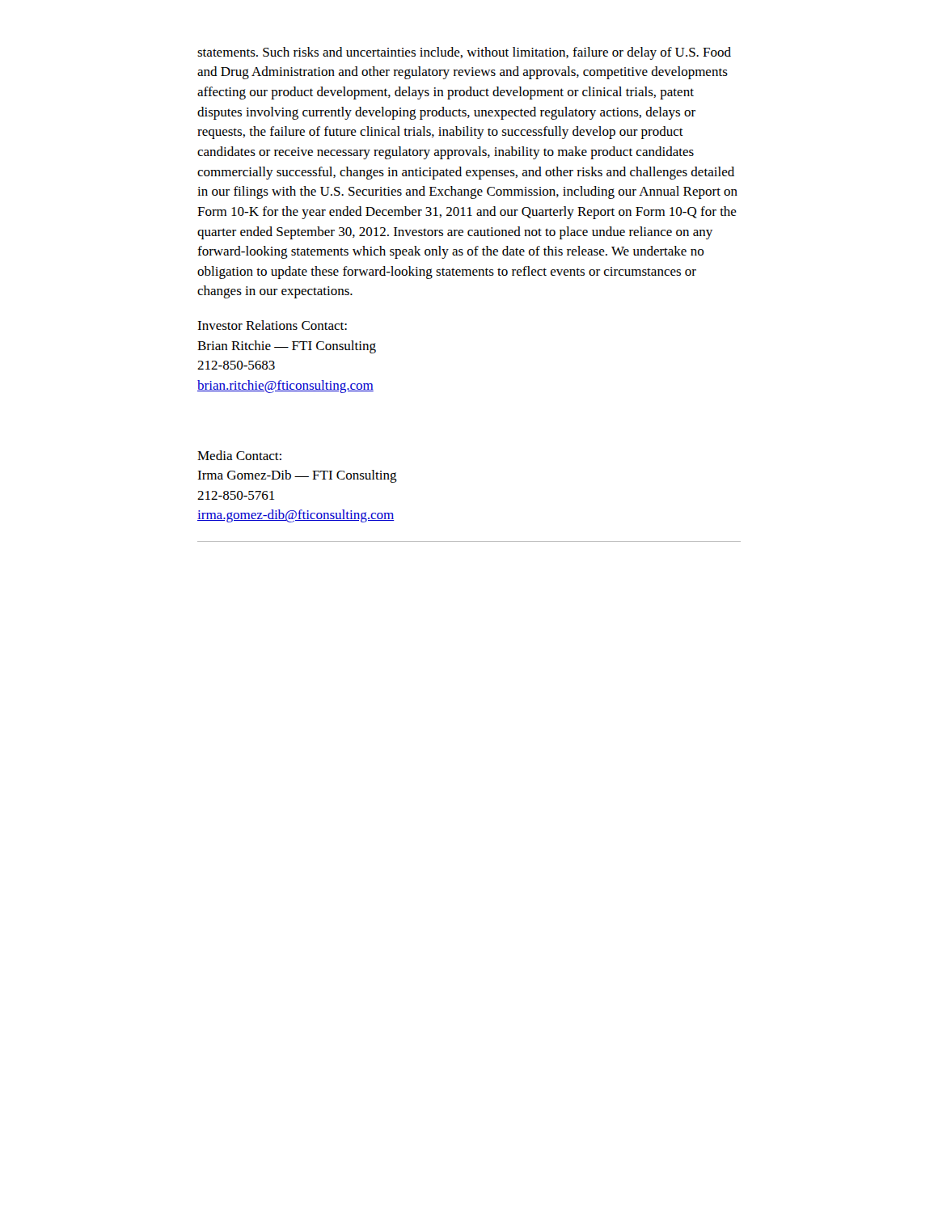statements. Such risks and uncertainties include, without limitation, failure or delay of U.S. Food and Drug Administration and other regulatory reviews and approvals, competitive developments affecting our product development, delays in product development or clinical trials, patent disputes involving currently developing products, unexpected regulatory actions, delays or requests, the failure of future clinical trials, inability to successfully develop our product candidates or receive necessary regulatory approvals, inability to make product candidates commercially successful, changes in anticipated expenses, and other risks and challenges detailed in our filings with the U.S. Securities and Exchange Commission, including our Annual Report on Form 10-K for the year ended December 31, 2011 and our Quarterly Report on Form 10-Q for the quarter ended September 30, 2012. Investors are cautioned not to place undue reliance on any forward-looking statements which speak only as of the date of this release. We undertake no obligation to update these forward-looking statements to reflect events or circumstances or changes in our expectations.
Investor Relations Contact:
Brian Ritchie — FTI Consulting
212-850-5683
brian.ritchie@fticonsulting.com
Media Contact:
Irma Gomez-Dib — FTI Consulting
212-850-5761
irma.gomez-dib@fticonsulting.com